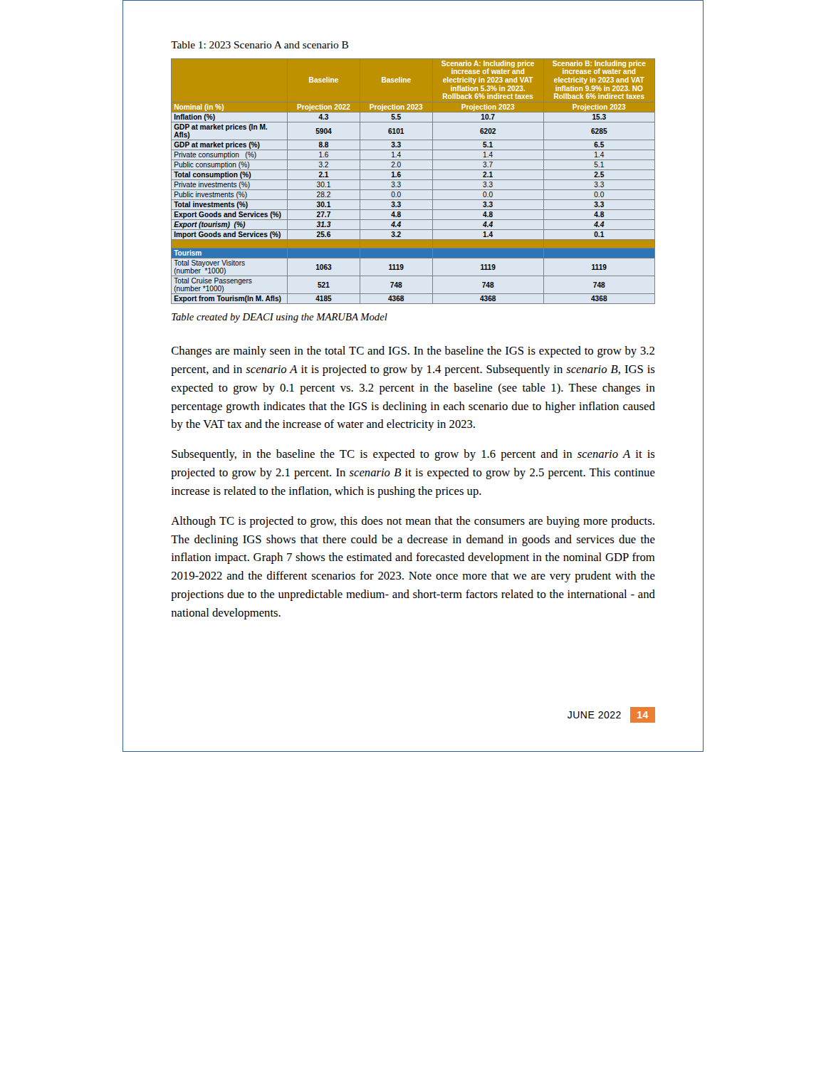Table 1: 2023 Scenario A and scenario B
| | Baseline | Baseline | Scenario A: Including price increase of water and electricity in 2023 and VAT inflation 5.3% in 2023. Rollback 6% indirect taxes | Scenario B: Including price increase of water and electricity in 2023 and VAT inflation 9.9% in 2023. NO Rollback 6% indirect taxes |
| Nominal (in %) | Projection 2022 | Projection 2023 | Projection 2023 | Projection 2023 |
| Inflation (%) | 4.3 | 5.5 | 10.7 | 15.3 |
| GDP at market prices (In M. Afls) | 5904 | 6101 | 6202 | 6285 |
| GDP at market prices (%) | 8.8 | 3.3 | 5.1 | 6.5 |
| Private consumption (%) | 1.6 | 1.4 | 1.4 | 1.4 |
| Public consumption (%) | 3.2 | 2.0 | 3.7 | 5.1 |
| Total consumption (%) | 2.1 | 1.6 | 2.1 | 2.5 |
| Private investments (%) | 30.1 | 3.3 | 3.3 | 3.3 |
| Public investments (%) | 28.2 | 0.0 | 0.0 | 0.0 |
| Total investments (%) | 30.1 | 3.3 | 3.3 | 3.3 |
| Export Goods and Services (%) | 27.7 | 4.8 | 4.8 | 4.8 |
| Export (tourism) (%) | 31.3 | 4.4 | 4.4 | 4.4 |
| Import Goods and Services (%) | 25.6 | 3.2 | 1.4 | 0.1 |
| Tourism | | | | |
| Total Stayover Visitors (number *1000) | 1063 | 1119 | 1119 | 1119 |
| Total Cruise Passengers (number *1000) | 521 | 748 | 748 | 748 |
| Export from Tourism(In M. Afls) | 4185 | 4368 | 4368 | 4368 |
Table created by DEACI using the MARUBA Model
Changes are mainly seen in the total TC and IGS. In the baseline the IGS is expected to grow by 3.2 percent, and in scenario A it is projected to grow by 1.4 percent. Subsequently in scenario B, IGS is expected to grow by 0.1 percent vs. 3.2 percent in the baseline (see table 1). These changes in percentage growth indicates that the IGS is declining in each scenario due to higher inflation caused by the VAT tax and the increase of water and electricity in 2023.
Subsequently, in the baseline the TC is expected to grow by 1.6 percent and in scenario A it is projected to grow by 2.1 percent. In scenario B it is expected to grow by 2.5 percent. This continue increase is related to the inflation, which is pushing the prices up.
Although TC is projected to grow, this does not mean that the consumers are buying more products. The declining IGS shows that there could be a decrease in demand in goods and services due the inflation impact. Graph 7 shows the estimated and forecasted development in the nominal GDP from 2019-2022 and the different scenarios for 2023. Note once more that we are very prudent with the projections due to the unpredictable medium- and short-term factors related to the international - and national developments.
JUNE 2022 14